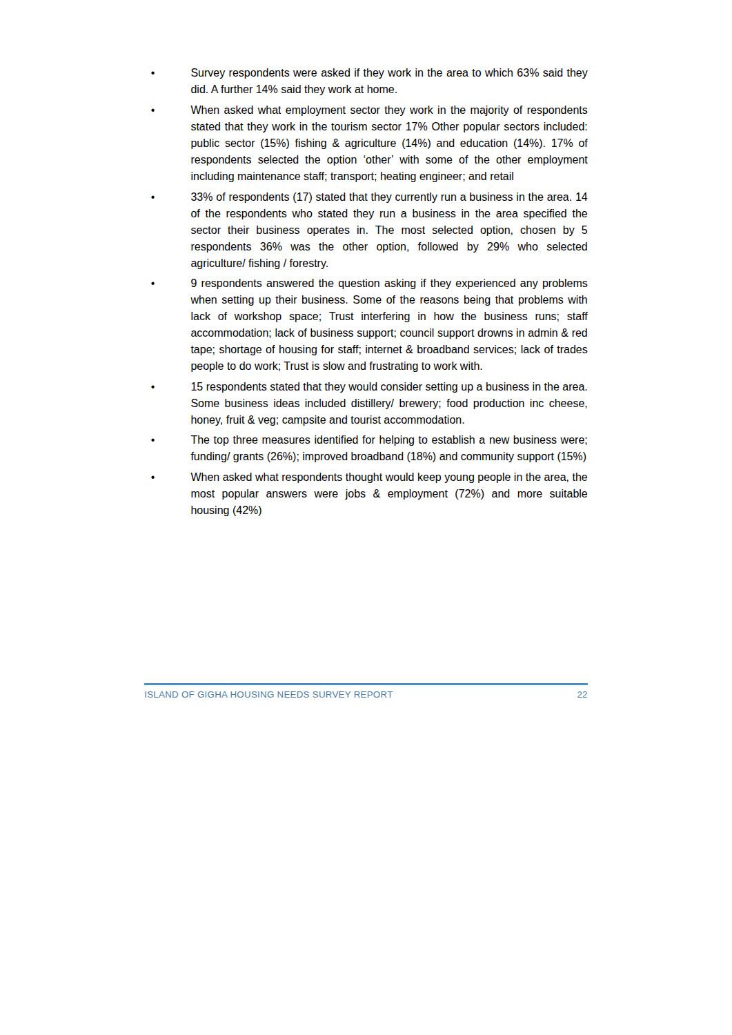Survey respondents were asked if they work in the area to which 63% said they did. A further 14% said they work at home.
When asked what employment sector they work in the majority of respondents stated that they work in the tourism sector 17% Other popular sectors included: public sector (15%) fishing & agriculture (14%) and education (14%). 17% of respondents selected the option ‘other’ with some of the other employment including maintenance staff; transport; heating engineer; and retail
33% of respondents (17) stated that they currently run a business in the area. 14 of the respondents who stated they run a business in the area specified the sector their business operates in. The most selected option, chosen by 5 respondents 36% was the other option, followed by 29% who selected agriculture/ fishing / forestry.
9 respondents answered the question asking if they experienced any problems when setting up their business. Some of the reasons being that problems with lack of workshop space; Trust interfering in how the business runs; staff accommodation; lack of business support; council support drowns in admin & red tape; shortage of housing for staff; internet & broadband services; lack of trades people to do work; Trust is slow and frustrating to work with.
15 respondents stated that they would consider setting up a business in the area. Some business ideas included distillery/ brewery; food production inc cheese, honey, fruit & veg; campsite and tourist accommodation.
The top three measures identified for helping to establish a new business were; funding/ grants (26%); improved broadband (18%) and community support (15%)
When asked what respondents thought would keep young people in the area, the most popular answers were jobs & employment (72%) and more suitable housing (42%)
Island of Gigha Housing Needs Survey Report 22